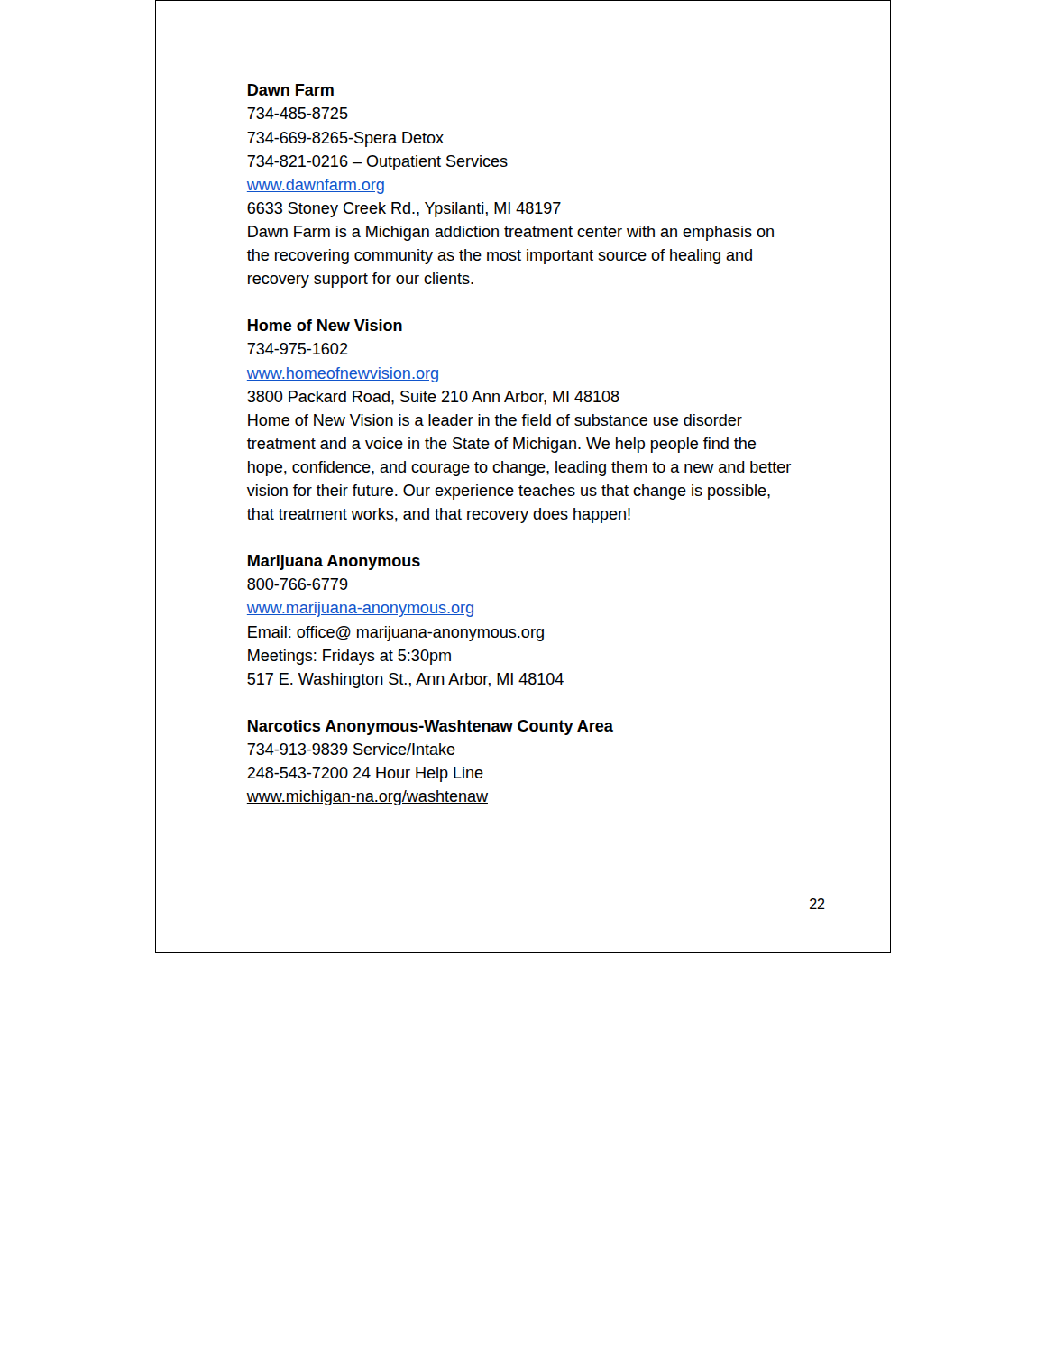Dawn Farm
734-485-8725
734-669-8265-Spera Detox
734-821-0216 – Outpatient Services
www.dawnfarm.org
6633 Stoney Creek Rd., Ypsilanti, MI 48197
Dawn Farm is a Michigan addiction treatment center with an emphasis on the recovering community as the most important source of healing and recovery support for our clients.
Home of New Vision
734-975-1602
www.homeofnewvision.org
3800 Packard Road, Suite 210 Ann Arbor, MI 48108
Home of New Vision is a leader in the field of substance use disorder treatment and a voice in the State of Michigan. We help people find the hope, confidence, and courage to change, leading them to a new and better vision for their future. Our experience teaches us that change is possible, that treatment works, and that recovery does happen!
Marijuana Anonymous
800-766-6779
www.marijuana-anonymous.org
Email: office@ marijuana-anonymous.org
Meetings: Fridays at 5:30pm
517 E. Washington St., Ann Arbor, MI 48104
Narcotics Anonymous-Washtenaw County Area
734-913-9839 Service/Intake
248-543-7200 24 Hour Help Line
www.michigan-na.org/washtenaw
22